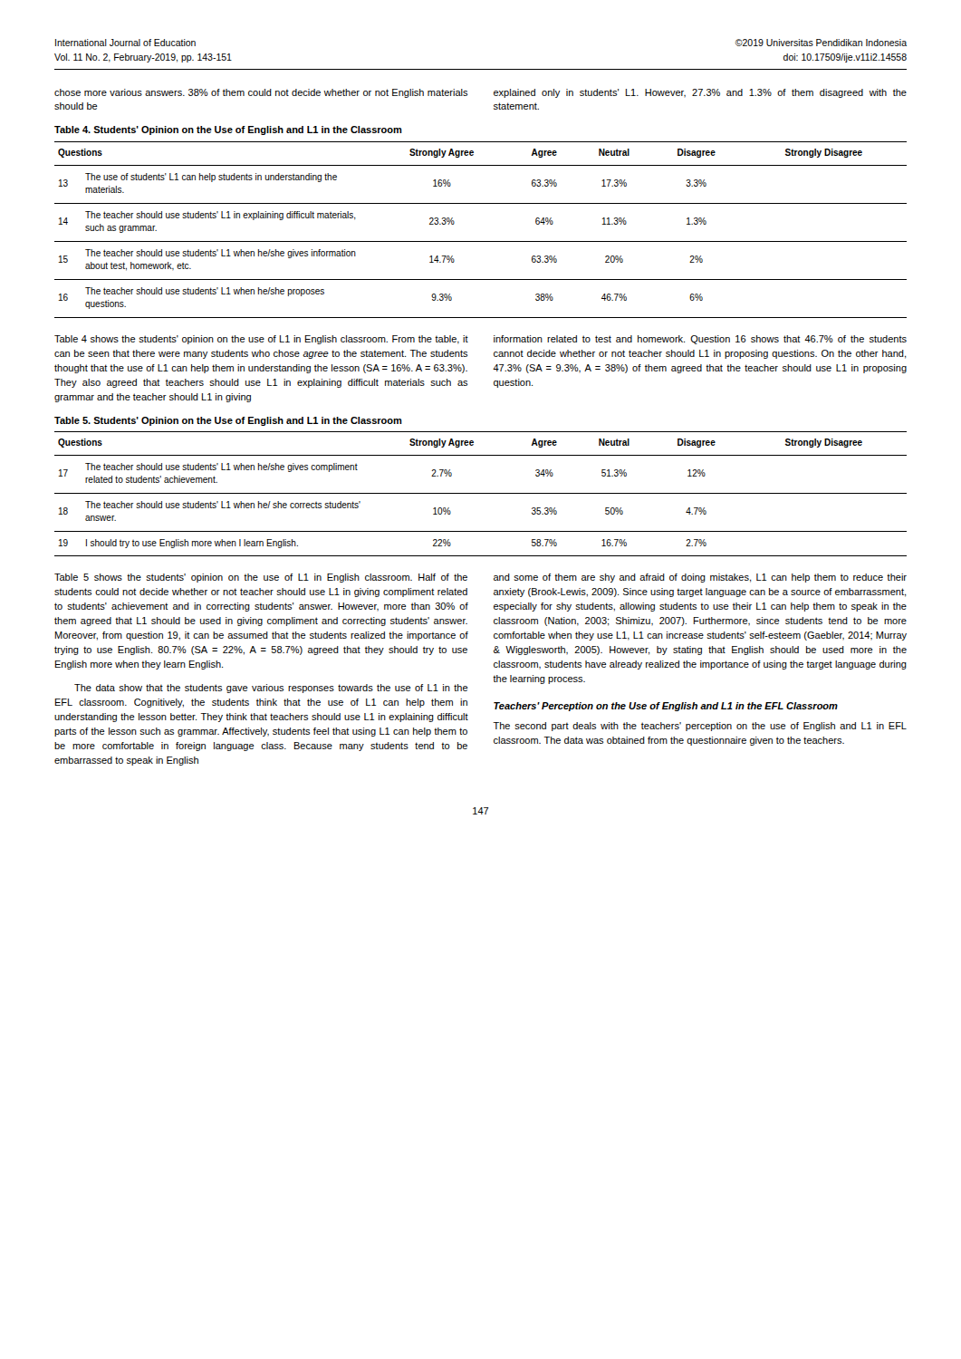International Journal of Education
Vol. 11 No. 2, February-2019, pp. 143-151
©2019 Universitas Pendidikan Indonesia
doi: 10.17509/ije.v11i2.14558
chose more various answers. 38% of them could not decide whether or not English materials should be
explained only in students' L1. However, 27.3% and 1.3% of them disagreed with the statement.
Table 4. Students' Opinion on the Use of English and L1 in the Classroom
| Questions | Strongly Agree | Agree | Neutral | Disagree | Strongly Disagree |
| --- | --- | --- | --- | --- | --- |
| 13 | The use of students' L1 can help students in understanding the materials. | 16% | 63.3% | 17.3% | 3.3% | |
| 14 | The teacher should use students' L1 in explaining difficult materials, such as grammar. | 23.3% | 64% | 11.3% | 1.3% | |
| 15 | The teacher should use students' L1 when he/she gives information about test, homework, etc. | 14.7% | 63.3% | 20% | 2% | |
| 16 | The teacher should use students' L1 when he/she proposes questions. | 9.3% | 38% | 46.7% | 6% | |
Table 4 shows the students' opinion on the use of L1 in English classroom. From the table, it can be seen that there were many students who chose agree to the statement. The students thought that the use of L1 can help them in understanding the lesson (SA = 16%. A = 63.3%). They also agreed that teachers should use L1 in explaining difficult materials such as grammar and the teacher should L1 in giving
information related to test and homework. Question 16 shows that 46.7% of the students cannot decide whether or not teacher should L1 in proposing questions. On the other hand, 47.3% (SA = 9.3%, A = 38%) of them agreed that the teacher should use L1 in proposing question.
Table 5. Students' Opinion on the Use of English and L1 in the Classroom
| Questions | Strongly Agree | Agree | Neutral | Disagree | Strongly Disagree |
| --- | --- | --- | --- | --- | --- |
| 17 | The teacher should use students' L1 when he/she gives compliment related to students' achievement. | 2.7% | 34% | 51.3% | 12% | |
| 18 | The teacher should use students' L1 when he/ she corrects students' answer. | 10% | 35.3% | 50% | 4.7% | |
| 19 | I should try to use English more when I learn English. | 22% | 58.7% | 16.7% | 2.7% | |
Table 5 shows the students' opinion on the use of L1 in English classroom. Half of the students could not decide whether or not teacher should use L1 in giving compliment related to students' achievement and in correcting students' answer. However, more than 30% of them agreed that L1 should be used in giving compliment and correcting students' answer. Moreover, from question 19, it can be assumed that the students realized the importance of trying to use English. 80.7% (SA = 22%, A = 58.7%) agreed that they should try to use English more when they learn English.
The data show that the students gave various responses towards the use of L1 in the EFL classroom. Cognitively, the students think that the use of L1 can help them in understanding the lesson better. They think that teachers should use L1 in explaining difficult parts of the lesson such as grammar. Affectively, students feel that using L1 can help them to be more comfortable in foreign language class. Because many students tend to be embarrassed to speak in English
and some of them are shy and afraid of doing mistakes, L1 can help them to reduce their anxiety (Brook-Lewis, 2009). Since using target language can be a source of embarrassment, especially for shy students, allowing students to use their L1 can help them to speak in the classroom (Nation, 2003; Shimizu, 2007). Furthermore, since students tend to be more comfortable when they use L1, L1 can increase students' self-esteem (Gaebler, 2014; Murray & Wigglesworth, 2005). However, by stating that English should be used more in the classroom, students have already realized the importance of using the target language during the learning process.
Teachers' Perception on the Use of English and L1 in the EFL Classroom
The second part deals with the teachers' perception on the use of English and L1 in EFL classroom. The data was obtained from the questionnaire given to the teachers.
147